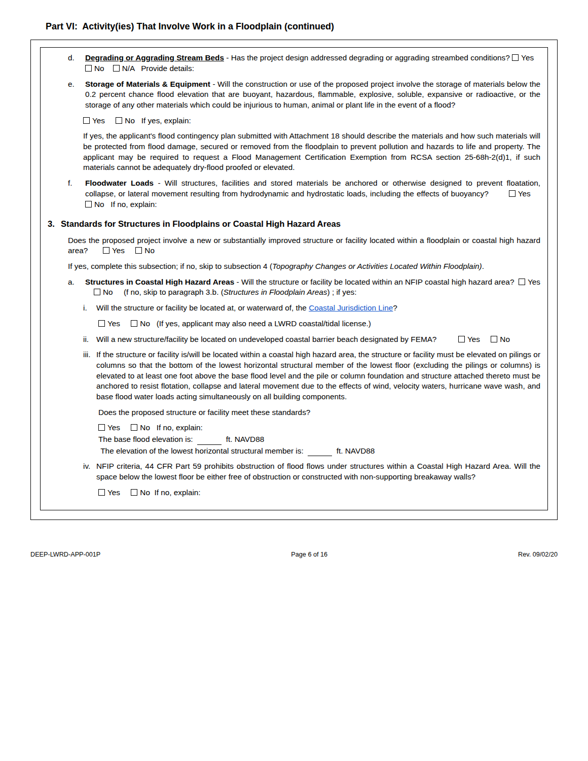Part VI: Activity(ies) That Involve Work in a Floodplain (continued)
d. Degrading or Aggrading Stream Beds - Has the project design addressed degrading or aggrading streambed conditions? Yes No N/A Provide details:
e. Storage of Materials & Equipment - Will the construction or use of the proposed project involve the storage of materials below the 0.2 percent chance flood elevation that are buoyant, hazardous, flammable, explosive, soluble, expansive or radioactive, or the storage of any other materials which could be injurious to human, animal or plant life in the event of a flood?
Yes No If yes, explain:
If yes, the applicant's flood contingency plan submitted with Attachment 18 should describe the materials and how such materials will be protected from flood damage, secured or removed from the floodplain to prevent pollution and hazards to life and property. The applicant may be required to request a Flood Management Certification Exemption from RCSA section 25-68h-2(d)1, if such materials cannot be adequately dry-flood proofed or elevated.
f. Floodwater Loads - Will structures, facilities and stored materials be anchored or otherwise designed to prevent floatation, collapse, or lateral movement resulting from hydrodynamic and hydrostatic loads, including the effects of buoyancy? Yes No If no, explain:
3. Standards for Structures in Floodplains or Coastal High Hazard Areas
Does the proposed project involve a new or substantially improved structure or facility located within a floodplain or coastal high hazard area? Yes No
If yes, complete this subsection; if no, skip to subsection 4 (Topography Changes or Activities Located Within Floodplain).
a. Structures in Coastal High Hazard Areas - Will the structure or facility be located within an NFIP coastal high hazard area? Yes No (f no, skip to paragraph 3.b. (Structures in Floodplain Areas) ; if yes:
i. Will the structure or facility be located at, or waterward of, the Coastal Jurisdiction Line?
Yes No (If yes, applicant may also need a LWRD coastal/tidal license.)
ii. Will a new structure/facility be located on undeveloped coastal barrier beach designated by FEMA? Yes No
iii. If the structure or facility is/will be located within a coastal high hazard area, the structure or facility must be elevated on pilings or columns so that the bottom of the lowest horizontal structural member of the lowest floor (excluding the pilings or columns) is elevated to at least one foot above the base flood level and the pile or column foundation and structure attached thereto must be anchored to resist flotation, collapse and lateral movement due to the effects of wind, velocity waters, hurricane wave wash, and base flood water loads acting simultaneously on all building components.
Does the proposed structure or facility meet these standards?
Yes No If no, explain:
The base flood elevation is: ft. NAVD88
The elevation of the lowest horizontal structural member is: ft. NAVD88
iv. NFIP criteria, 44 CFR Part 59 prohibits obstruction of flood flows under structures within a Coastal High Hazard Area. Will the space below the lowest floor be either free of obstruction or constructed with non-supporting breakaway walls?
Yes No If no, explain:
DEEP-LWRD-APP-001P Page 6 of 16 Rev. 09/02/20